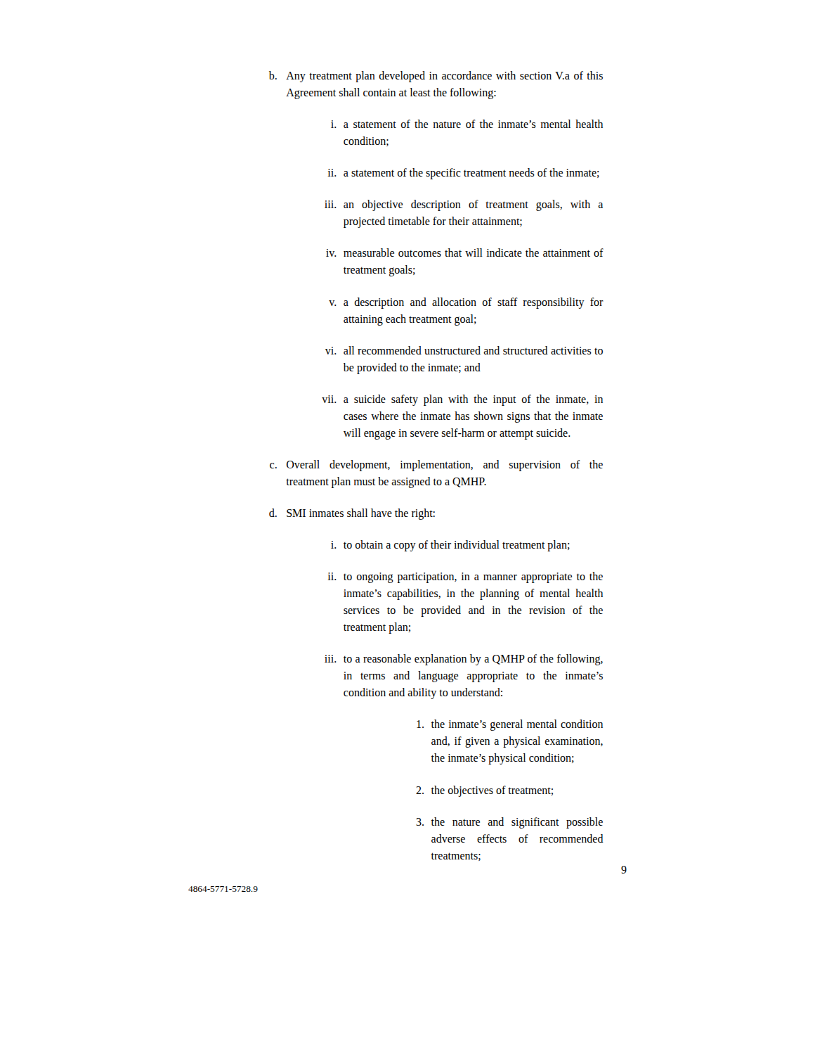b.
Any treatment plan developed in accordance with section V.a of this Agreement shall contain at least the following:
i.
a statement of the nature of the inmate’s mental health condition;
ii.
a statement of the specific treatment needs of the inmate;
iii.
an objective description of treatment goals, with a projected timetable for their attainment;
iv.
measurable outcomes that will indicate the attainment of treatment goals;
v.
a description and allocation of staff responsibility for attaining each treatment goal;
vi.
all recommended unstructured and structured activities to be provided to the inmate; and
vii.
a suicide safety plan with the input of the inmate, in cases where the inmate has shown signs that the inmate will engage in severe self-harm or attempt suicide.
c.
Overall development, implementation, and supervision of the treatment plan must be assigned to a QMHP.
d.
SMI inmates shall have the right:
i.
to obtain a copy of their individual treatment plan;
ii.
to ongoing participation, in a manner appropriate to the inmate’s capabilities, in the planning of mental health services to be provided and in the revision of the treatment plan;
iii.
to a reasonable explanation by a QMHP of the following, in terms and language appropriate to the inmate’s condition and ability to understand:
1.
the inmate’s general mental condition and, if given a physical examination, the inmate’s physical condition;
2.
the objectives of treatment;
3.
the nature and significant possible adverse effects of recommended treatments;
9
4864-5771-5728.9